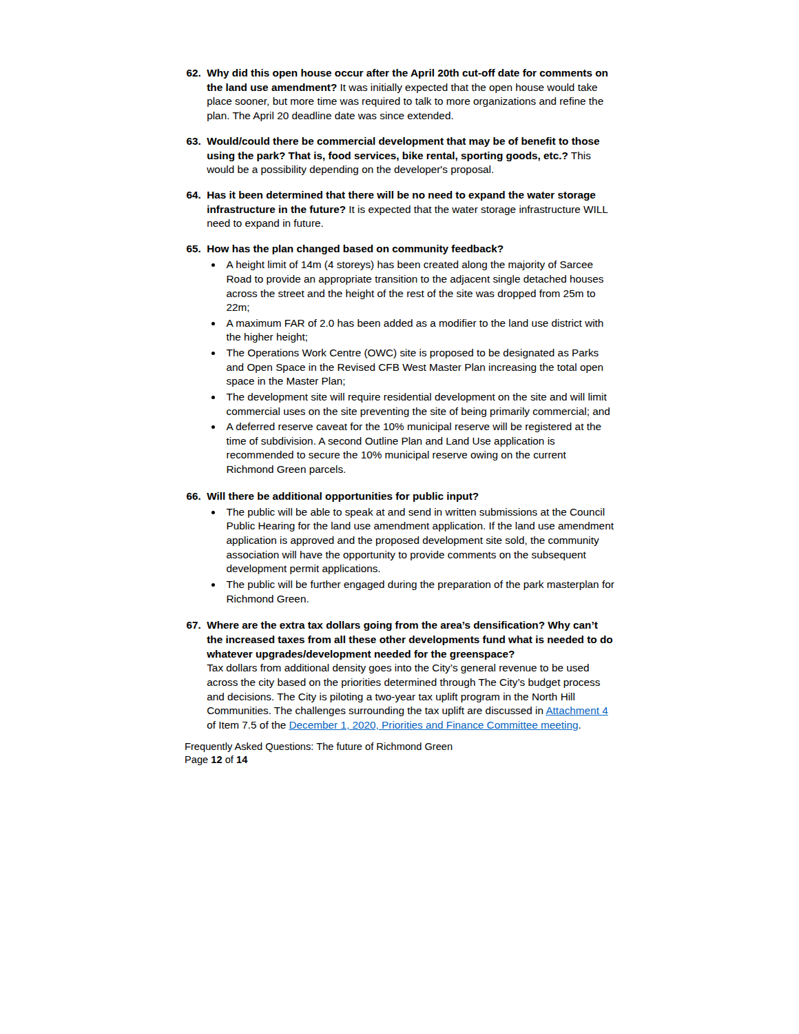62.
Why did this open house occur after the April 20th cut-off date for comments on the land use amendment? It was initially expected that the open house would take place sooner, but more time was required to talk to more organizations and refine the plan. The April 20 deadline date was since extended.
63.
Would/could there be commercial development that may be of benefit to those using the park? That is, food services, bike rental, sporting goods, etc.? This would be a possibility depending on the developer's proposal.
64.
Has it been determined that there will be no need to expand the water storage infrastructure in the future? It is expected that the water storage infrastructure WILL need to expand in future.
65.
How has the plan changed based on community feedback?
A height limit of 14m (4 storeys) has been created along the majority of Sarcee Road to provide an appropriate transition to the adjacent single detached houses across the street and the height of the rest of the site was dropped from 25m to 22m;
A maximum FAR of 2.0 has been added as a modifier to the land use district with the higher height;
The Operations Work Centre (OWC) site is proposed to be designated as Parks and Open Space in the Revised CFB West Master Plan increasing the total open space in the Master Plan;
The development site will require residential development on the site and will limit commercial uses on the site preventing the site of being primarily commercial; and
A deferred reserve caveat for the 10% municipal reserve will be registered at the time of subdivision. A second Outline Plan and Land Use application is recommended to secure the 10% municipal reserve owing on the current Richmond Green parcels.
66.
Will there be additional opportunities for public input?
The public will be able to speak at and send in written submissions at the Council Public Hearing for the land use amendment application. If the land use amendment application is approved and the proposed development site sold, the community association will have the opportunity to provide comments on the subsequent development permit applications.
The public will be further engaged during the preparation of the park masterplan for Richmond Green.
67.
Where are the extra tax dollars going from the area’s densification? Why can’t the increased taxes from all these other developments fund what is needed to do whatever upgrades/development needed for the greenspace?
Tax dollars from additional density goes into the City’s general revenue to be used across the city based on the priorities determined through The City’s budget process and decisions. The City is piloting a two-year tax uplift program in the North Hill Communities. The challenges surrounding the tax uplift are discussed in Attachment 4 of Item 7.5 of the December 1, 2020, Priorities and Finance Committee meeting.
Frequently Asked Questions: The future of Richmond Green Page 12 of 14